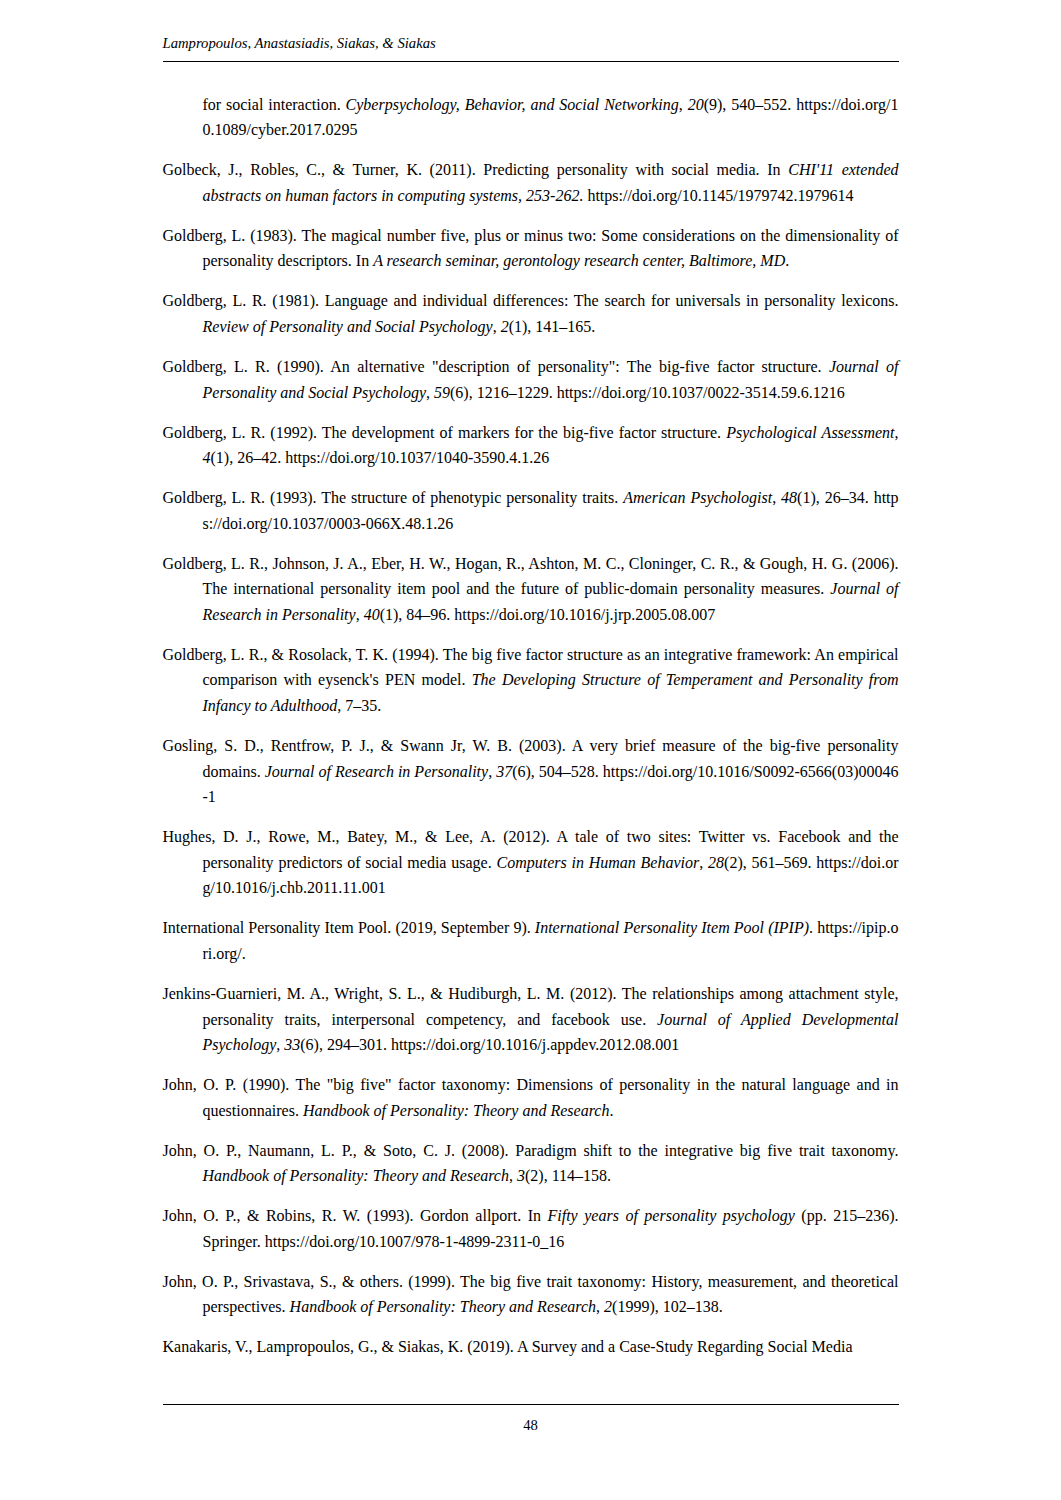Lampropoulos, Anastasiadis, Siakas, & Siakas
for social interaction. Cyberpsychology, Behavior, and Social Networking, 20(9), 540–552. https://doi.org/10.1089/cyber.2017.0295
Golbeck, J., Robles, C., & Turner, K. (2011). Predicting personality with social media. In CHI'11 extended abstracts on human factors in computing systems, 253-262. https://doi.org/10.1145/1979742.1979614
Goldberg, L. (1983). The magical number five, plus or minus two: Some considerations on the dimensionality of personality descriptors. In A research seminar, gerontology research center, Baltimore, MD.
Goldberg, L. R. (1981). Language and individual differences: The search for universals in personality lexicons. Review of Personality and Social Psychology, 2(1), 141–165.
Goldberg, L. R. (1990). An alternative "description of personality": The big-five factor structure. Journal of Personality and Social Psychology, 59(6), 1216–1229. https://doi.org/10.1037/0022-3514.59.6.1216
Goldberg, L. R. (1992). The development of markers for the big-five factor structure. Psychological Assessment, 4(1), 26–42. https://doi.org/10.1037/1040-3590.4.1.26
Goldberg, L. R. (1993). The structure of phenotypic personality traits. American Psychologist, 48(1), 26–34. https://doi.org/10.1037/0003-066X.48.1.26
Goldberg, L. R., Johnson, J. A., Eber, H. W., Hogan, R., Ashton, M. C., Cloninger, C. R., & Gough, H. G. (2006). The international personality item pool and the future of public-domain personality measures. Journal of Research in Personality, 40(1), 84–96. https://doi.org/10.1016/j.jrp.2005.08.007
Goldberg, L. R., & Rosolack, T. K. (1994). The big five factor structure as an integrative framework: An empirical comparison with eysenck's PEN model. The Developing Structure of Temperament and Personality from Infancy to Adulthood, 7–35.
Gosling, S. D., Rentfrow, P. J., & Swann Jr, W. B. (2003). A very brief measure of the big-five personality domains. Journal of Research in Personality, 37(6), 504–528. https://doi.org/10.1016/S0092-6566(03)00046-1
Hughes, D. J., Rowe, M., Batey, M., & Lee, A. (2012). A tale of two sites: Twitter vs. Facebook and the personality predictors of social media usage. Computers in Human Behavior, 28(2), 561–569. https://doi.org/10.1016/j.chb.2011.11.001
International Personality Item Pool. (2019, September 9). International Personality Item Pool (IPIP). https://ipip.ori.org/.
Jenkins-Guarnieri, M. A., Wright, S. L., & Hudiburgh, L. M. (2012). The relationships among attachment style, personality traits, interpersonal competency, and facebook use. Journal of Applied Developmental Psychology, 33(6), 294–301. https://doi.org/10.1016/j.appdev.2012.08.001
John, O. P. (1990). The "big five" factor taxonomy: Dimensions of personality in the natural language and in questionnaires. Handbook of Personality: Theory and Research.
John, O. P., Naumann, L. P., & Soto, C. J. (2008). Paradigm shift to the integrative big five trait taxonomy. Handbook of Personality: Theory and Research, 3(2), 114–158.
John, O. P., & Robins, R. W. (1993). Gordon allport. In Fifty years of personality psychology (pp. 215–236). Springer. https://doi.org/10.1007/978-1-4899-2311-0_16
John, O. P., Srivastava, S., & others. (1999). The big five trait taxonomy: History, measurement, and theoretical perspectives. Handbook of Personality: Theory and Research, 2(1999), 102–138.
Kanakaris, V., Lampropoulos, G., & Siakas, K. (2019). A Survey and a Case-Study Regarding Social Media
48